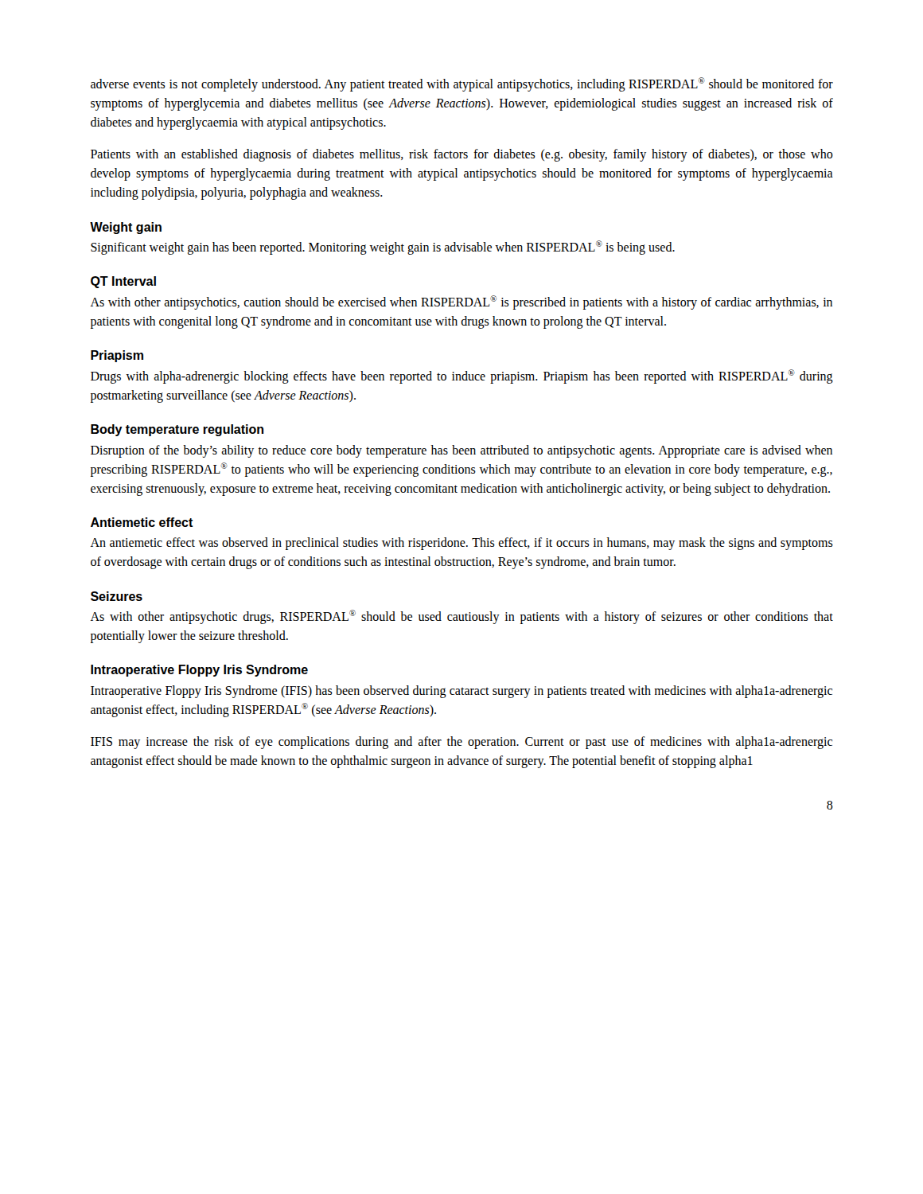adverse events is not completely understood. Any patient treated with atypical antipsychotics, including RISPERDAL® should be monitored for symptoms of hyperglycemia and diabetes mellitus (see Adverse Reactions). However, epidemiological studies suggest an increased risk of diabetes and hyperglycaemia with atypical antipsychotics.
Patients with an established diagnosis of diabetes mellitus, risk factors for diabetes (e.g. obesity, family history of diabetes), or those who develop symptoms of hyperglycaemia during treatment with atypical antipsychotics should be monitored for symptoms of hyperglycaemia including polydipsia, polyuria, polyphagia and weakness.
Weight gain
Significant weight gain has been reported. Monitoring weight gain is advisable when RISPERDAL® is being used.
QT Interval
As with other antipsychotics, caution should be exercised when RISPERDAL® is prescribed in patients with a history of cardiac arrhythmias, in patients with congenital long QT syndrome and in concomitant use with drugs known to prolong the QT interval.
Priapism
Drugs with alpha-adrenergic blocking effects have been reported to induce priapism. Priapism has been reported with RISPERDAL® during postmarketing surveillance (see Adverse Reactions).
Body temperature regulation
Disruption of the body’s ability to reduce core body temperature has been attributed to antipsychotic agents. Appropriate care is advised when prescribing RISPERDAL® to patients who will be experiencing conditions which may contribute to an elevation in core body temperature, e.g., exercising strenuously, exposure to extreme heat, receiving concomitant medication with anticholinergic activity, or being subject to dehydration.
Antiemetic effect
An antiemetic effect was observed in preclinical studies with risperidone. This effect, if it occurs in humans, may mask the signs and symptoms of overdosage with certain drugs or of conditions such as intestinal obstruction, Reye’s syndrome, and brain tumor.
Seizures
As with other antipsychotic drugs, RISPERDAL® should be used cautiously in patients with a history of seizures or other conditions that potentially lower the seizure threshold.
Intraoperative Floppy Iris Syndrome
Intraoperative Floppy Iris Syndrome (IFIS) has been observed during cataract surgery in patients treated with medicines with alpha1a-adrenergic antagonist effect, including RISPERDAL® (see Adverse Reactions).
IFIS may increase the risk of eye complications during and after the operation. Current or past use of medicines with alpha1a-adrenergic antagonist effect should be made known to the ophthalmic surgeon in advance of surgery. The potential benefit of stopping alpha1
8